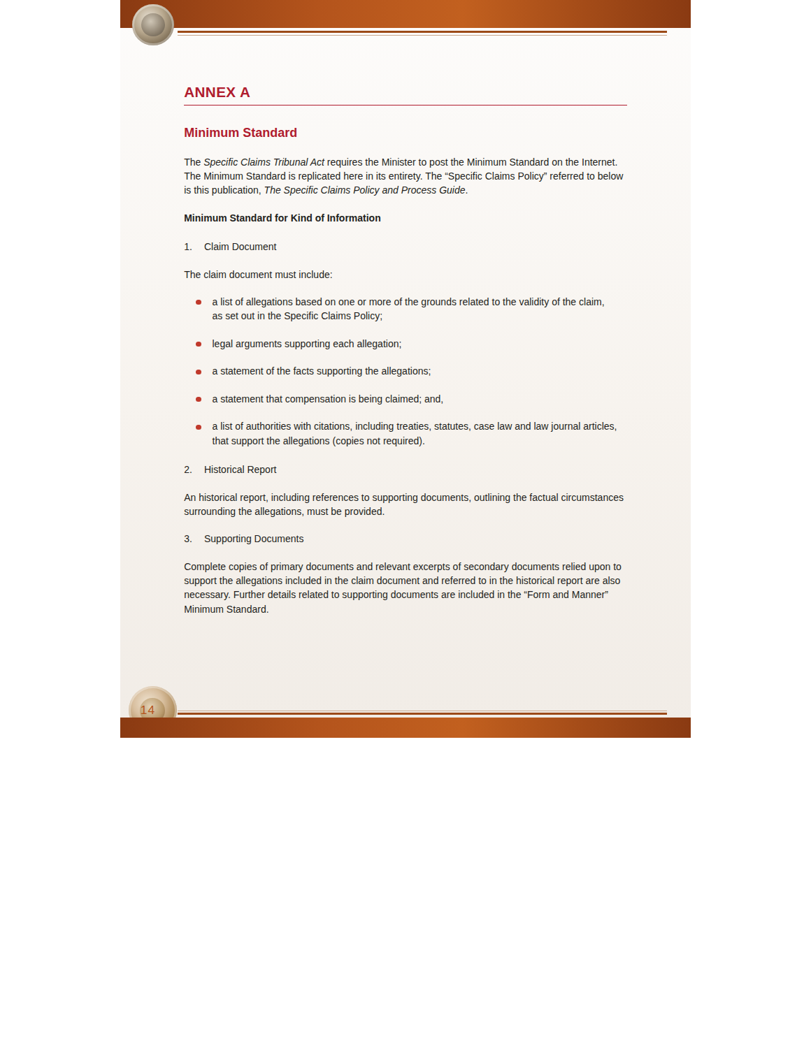ANNEX A
Minimum Standard
The Specific Claims Tribunal Act requires the Minister to post the Minimum Standard on the Internet. The Minimum Standard is replicated here in its entirety. The “Specific Claims Policy” referred to below is this publication, The Specific Claims Policy and Process Guide.
Minimum Standard for Kind of Information
1. Claim Document
The claim document must include:
a list of allegations based on one or more of the grounds related to the validity of the claim,
as set out in the Specific Claims Policy;
legal arguments supporting each allegation;
a statement of the facts supporting the allegations;
a statement that compensation is being claimed; and,
a list of authorities with citations, including treaties, statutes, case law and law journal articles,
that support the allegations (copies not required).
2. Historical Report
An historical report, including references to supporting documents, outlining the factual circumstances surrounding the allegations, must be provided.
3. Supporting Documents
Complete copies of primary documents and relevant excerpts of secondary documents relied upon to support the allegations included in the claim document and referred to in the historical report are also necessary. Further details related to supporting documents are included in the “Form and Manner” Minimum Standard.
14